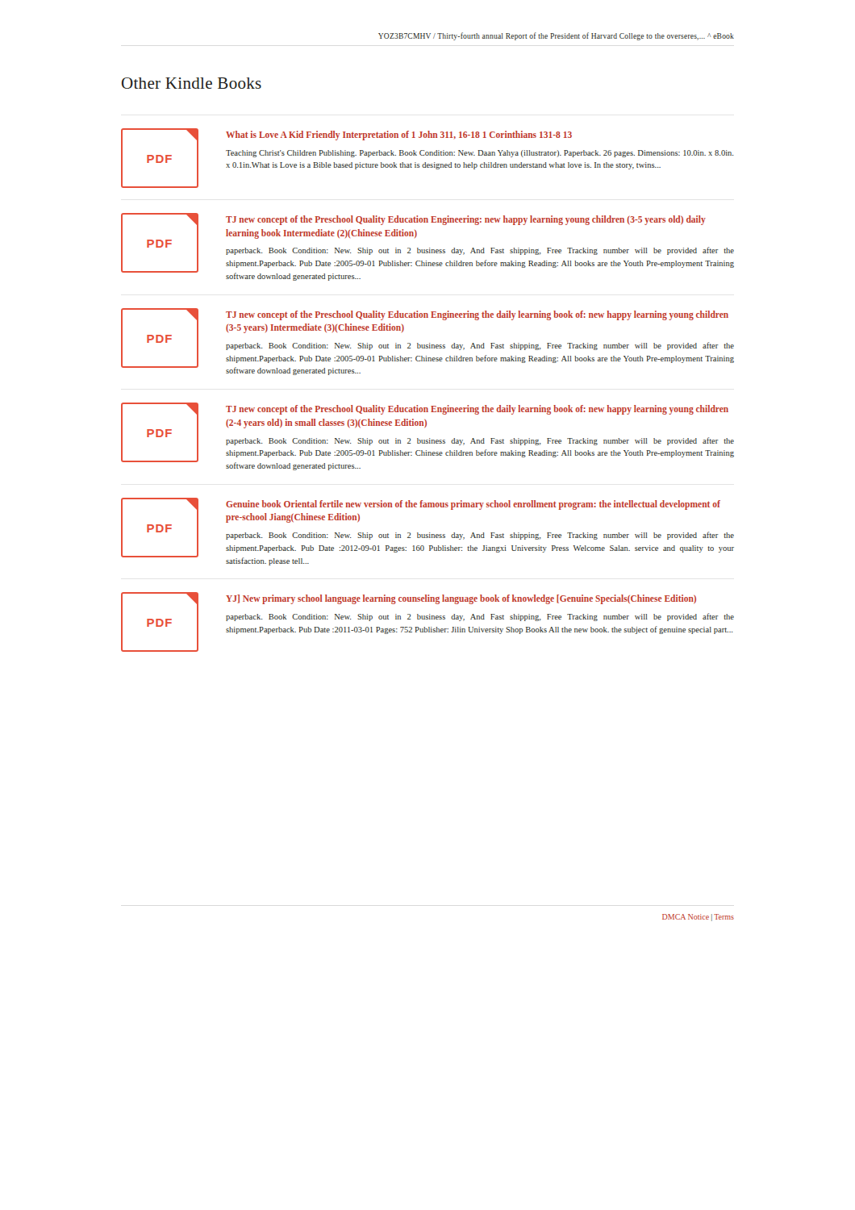YOZ3B7CMHV / Thirty-fourth annual Report of the President of Harvard College to the overseres,... ^ eBook
Other Kindle Books
PDF
What is Love A Kid Friendly Interpretation of 1 John 311, 16-18 1 Corinthians 131-8 13
Teaching Christ's Children Publishing. Paperback. Book Condition: New. Daan Yahya (illustrator). Paperback. 26 pages. Dimensions: 10.0in. x 8.0in. x 0.1in.What is Love is a Bible based picture book that is designed to help children understand what love is. In the story, twins...
PDF
TJ new concept of the Preschool Quality Education Engineering: new happy learning young children (3-5 years old) daily learning book Intermediate (2)(Chinese Edition)
paperback. Book Condition: New. Ship out in 2 business day, And Fast shipping, Free Tracking number will be provided after the shipment.Paperback. Pub Date :2005-09-01 Publisher: Chinese children before making Reading: All books are the Youth Pre-employment Training software download generated pictures...
PDF
TJ new concept of the Preschool Quality Education Engineering the daily learning book of: new happy learning young children (3-5 years) Intermediate (3)(Chinese Edition)
paperback. Book Condition: New. Ship out in 2 business day, And Fast shipping, Free Tracking number will be provided after the shipment.Paperback. Pub Date :2005-09-01 Publisher: Chinese children before making Reading: All books are the Youth Pre-employment Training software download generated pictures...
PDF
TJ new concept of the Preschool Quality Education Engineering the daily learning book of: new happy learning young children (2-4 years old) in small classes (3)(Chinese Edition)
paperback. Book Condition: New. Ship out in 2 business day, And Fast shipping, Free Tracking number will be provided after the shipment.Paperback. Pub Date :2005-09-01 Publisher: Chinese children before making Reading: All books are the Youth Pre-employment Training software download generated pictures...
PDF
Genuine book Oriental fertile new version of the famous primary school enrollment program: the intellectual development of pre-school Jiang(Chinese Edition)
paperback. Book Condition: New. Ship out in 2 business day, And Fast shipping, Free Tracking number will be provided after the shipment.Paperback. Pub Date :2012-09-01 Pages: 160 Publisher: the Jiangxi University Press Welcome Salan. service and quality to your satisfaction. please tell...
PDF
YJ] New primary school language learning counseling language book of knowledge [Genuine Specials(Chinese Edition)
paperback. Book Condition: New. Ship out in 2 business day, And Fast shipping, Free Tracking number will be provided after the shipment.Paperback. Pub Date :2011-03-01 Pages: 752 Publisher: Jilin University Shop Books All the new book. the subject of genuine special part...
DMCA Notice|Terms